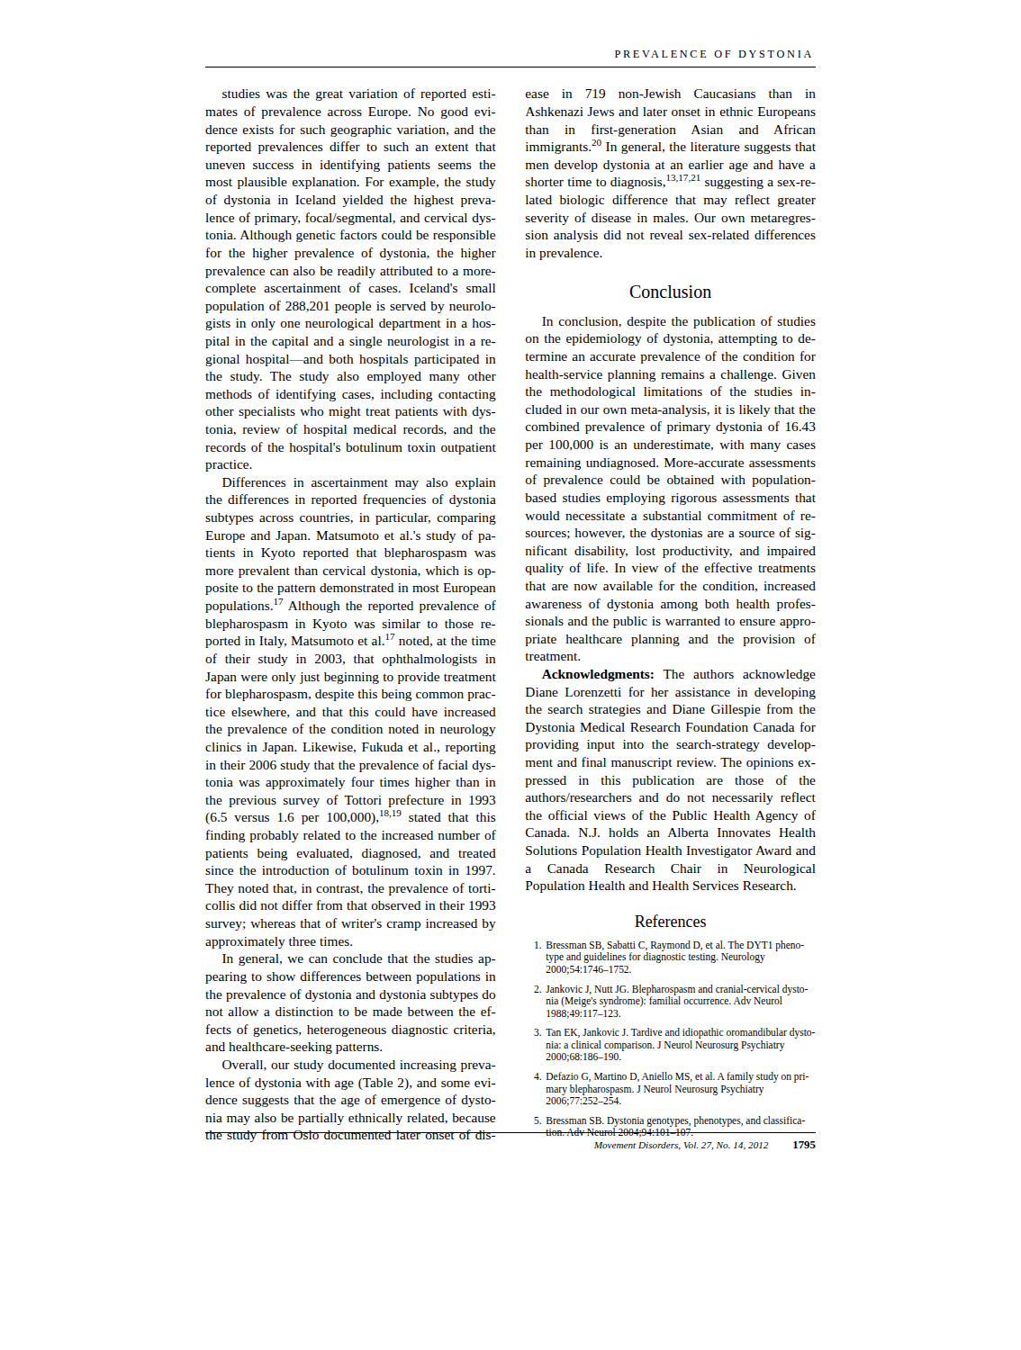Prevalence of Dystonia
studies was the great variation of reported estimates of prevalence across Europe. No good evidence exists for such geographic variation, and the reported prevalences differ to such an extent that uneven success in identifying patients seems the most plausible explanation. For example, the study of dystonia in Iceland yielded the highest prevalence of primary, focal/segmental, and cervical dystonia. Although genetic factors could be responsible for the higher prevalence of dystonia, the higher prevalence can also be readily attributed to a more-complete ascertainment of cases. Iceland's small population of 288,201 people is served by neurologists in only one neurological department in a hospital in the capital and a single neurologist in a regional hospital—and both hospitals participated in the study. The study also employed many other methods of identifying cases, including contacting other specialists who might treat patients with dystonia, review of hospital medical records, and the records of the hospital's botulinum toxin outpatient practice.
Differences in ascertainment may also explain the differences in reported frequencies of dystonia subtypes across countries, in particular, comparing Europe and Japan. Matsumoto et al.'s study of patients in Kyoto reported that blepharospasm was more prevalent than cervical dystonia, which is opposite to the pattern demonstrated in most European populations.17 Although the reported prevalence of blepharospasm in Kyoto was similar to those reported in Italy, Matsumoto et al.17 noted, at the time of their study in 2003, that ophthalmologists in Japan were only just beginning to provide treatment for blepharospasm, despite this being common practice elsewhere, and that this could have increased the prevalence of the condition noted in neurology clinics in Japan. Likewise, Fukuda et al., reporting in their 2006 study that the prevalence of facial dystonia was approximately four times higher than in the previous survey of Tottori prefecture in 1993 (6.5 versus 1.6 per 100,000),18,19 stated that this finding probably related to the increased number of patients being evaluated, diagnosed, and treated since the introduction of botulinum toxin in 1997. They noted that, in contrast, the prevalence of torticollis did not differ from that observed in their 1993 survey; whereas that of writer's cramp increased by approximately three times.
In general, we can conclude that the studies appearing to show differences between populations in the prevalence of dystonia and dystonia subtypes do not allow a distinction to be made between the effects of genetics, heterogeneous diagnostic criteria, and healthcare-seeking patterns.
Overall, our study documented increasing prevalence of dystonia with age (Table 2), and some evidence suggests that the age of emergence of dystonia may also be partially ethnically related, because the study from Oslo documented later onset of disease in 719 non-Jewish Caucasians than in Ashkenazi Jews and later onset in ethnic Europeans than in first-generation Asian and African immigrants.20 In general, the literature suggests that men develop dystonia at an earlier age and have a shorter time to diagnosis,13,17,21 suggesting a sex-related biologic difference that may reflect greater severity of disease in males. Our own metaregression analysis did not reveal sex-related differences in prevalence.
Conclusion
In conclusion, despite the publication of studies on the epidemiology of dystonia, attempting to determine an accurate prevalence of the condition for health-service planning remains a challenge. Given the methodological limitations of the studies included in our own meta-analysis, it is likely that the combined prevalence of primary dystonia of 16.43 per 100,000 is an underestimate, with many cases remaining undiagnosed. More-accurate assessments of prevalence could be obtained with population-based studies employing rigorous assessments that would necessitate a substantial commitment of resources; however, the dystonias are a source of significant disability, lost productivity, and impaired quality of life. In view of the effective treatments that are now available for the condition, increased awareness of dystonia among both health professionals and the public is warranted to ensure appropriate healthcare planning and the provision of treatment.
Acknowledgments: The authors acknowledge Diane Lorenzetti for her assistance in developing the search strategies and Diane Gillespie from the Dystonia Medical Research Foundation Canada for providing input into the search-strategy development and final manuscript review. The opinions expressed in this publication are those of the authors/researchers and do not necessarily reflect the official views of the Public Health Agency of Canada. N.J. holds an Alberta Innovates Health Solutions Population Health Investigator Award and a Canada Research Chair in Neurological Population Health and Health Services Research.
References
Bressman SB, Sabatti C, Raymond D, et al. The DYT1 phenotype and guidelines for diagnostic testing. Neurology 2000;54:1746–1752.
Jankovic J, Nutt JG. Blepharospasm and cranial-cervical dystonia (Meige's syndrome): familial occurrence. Adv Neurol 1988;49:117–123.
Tan EK, Jankovic J. Tardive and idiopathic oromandibular dystonia: a clinical comparison. J Neurol Neurosurg Psychiatry 2000;68:186–190.
Defazio G, Martino D, Aniello MS, et al. A family study on primary blepharospasm. J Neurol Neurosurg Psychiatry 2006;77:252–254.
Bressman SB. Dystonia genotypes, phenotypes, and classification. Adv Neurol 2004;94:101–107.
Movement Disorders, Vol. 27, No. 14, 2012 1795